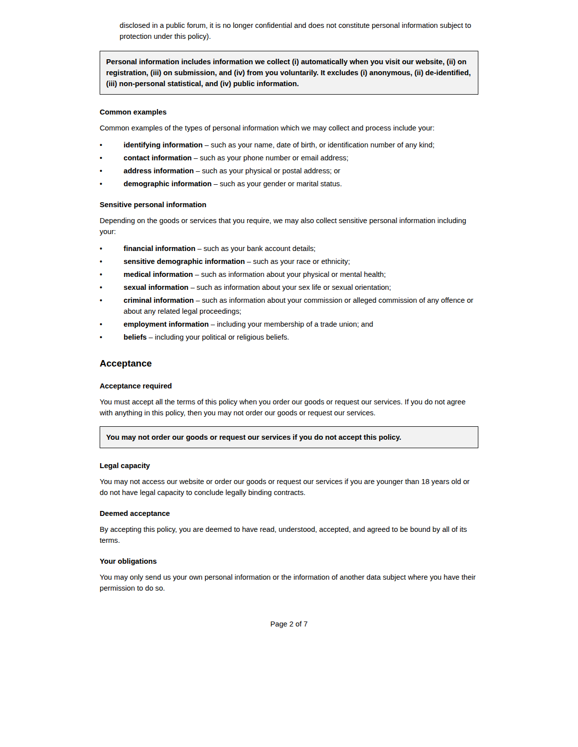disclosed in a public forum, it is no longer confidential and does not constitute personal information subject to protection under this policy).
Personal information includes information we collect (i) automatically when you visit our website, (ii) on registration, (iii) on submission, and (iv) from you voluntarily. It excludes (i) anonymous, (ii) de-identified, (iii) non-personal statistical, and (iv) public information.
Common examples
Common examples of the types of personal information which we may collect and process include your:
identifying information – such as your name, date of birth, or identification number of any kind;
contact information – such as your phone number or email address;
address information – such as your physical or postal address; or
demographic information – such as your gender or marital status.
Sensitive personal information
Depending on the goods or services that you require, we may also collect sensitive personal information including your:
financial information – such as your bank account details;
sensitive demographic information – such as your race or ethnicity;
medical information – such as information about your physical or mental health;
sexual information – such as information about your sex life or sexual orientation;
criminal information – such as information about your commission or alleged commission of any offence or about any related legal proceedings;
employment information – including your membership of a trade union; and
beliefs – including your political or religious beliefs.
Acceptance
Acceptance required
You must accept all the terms of this policy when you order our goods or request our services. If you do not agree with anything in this policy, then you may not order our goods or request our services.
You may not order our goods or request our services if you do not accept this policy.
Legal capacity
You may not access our website or order our goods or request our services if you are younger than 18 years old or do not have legal capacity to conclude legally binding contracts.
Deemed acceptance
By accepting this policy, you are deemed to have read, understood, accepted, and agreed to be bound by all of its terms.
Your obligations
You may only send us your own personal information or the information of another data subject where you have their permission to do so.
Page 2 of 7